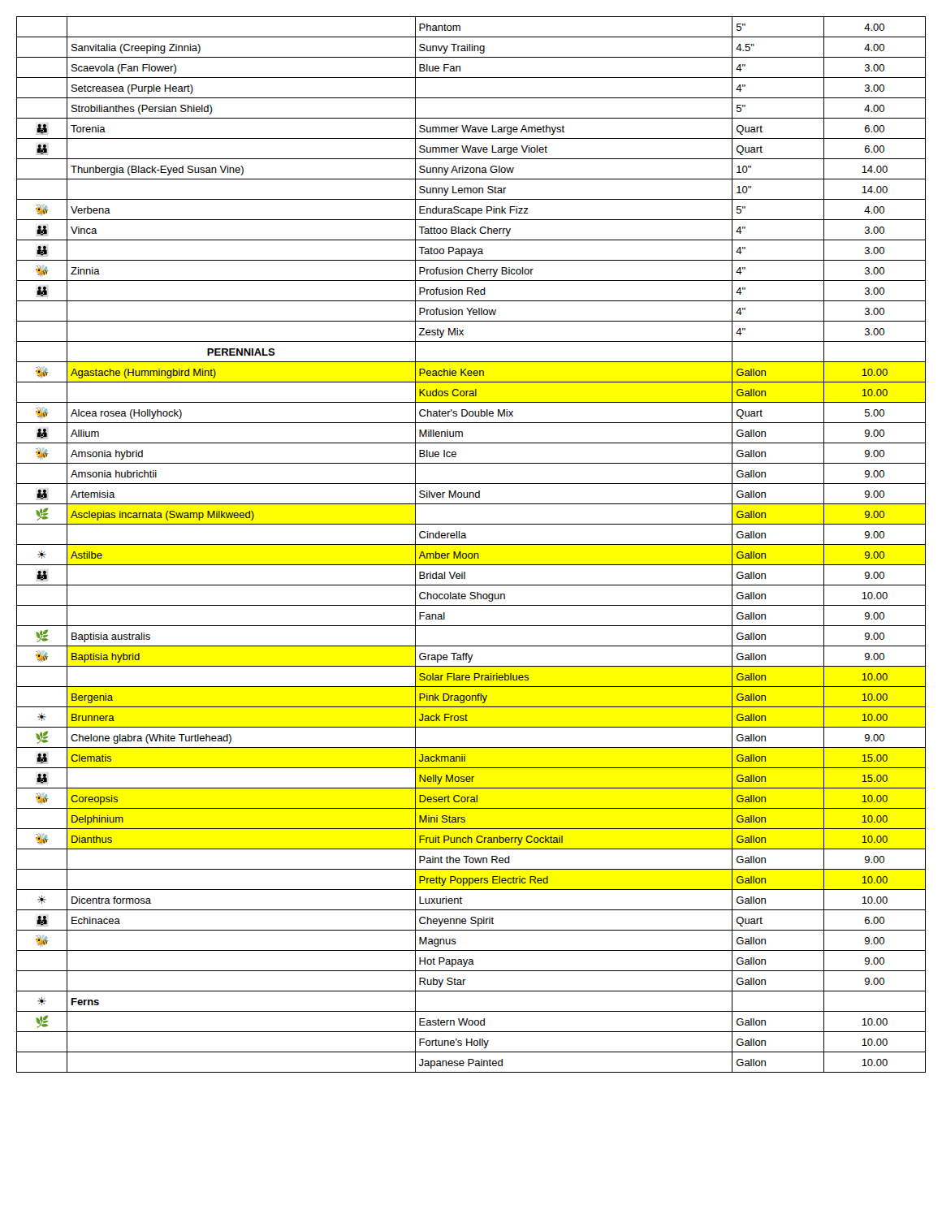| | | Phantom | 5" | 4.00 |
| | Sanvitalia (Creeping Zinnia) | Sunvy Trailing | 4.5" | 4.00 |
| | Scaevola (Fan Flower) | Blue Fan | 4" | 3.00 |
| | Setcreasea (Purple Heart) | | 4" | 3.00 |
| | Strobilianthes (Persian Shield) | | 5" | 4.00 |
| 👪 | Torenia | Summer Wave Large Amethyst | Quart | 6.00 |
| 👪 | | Summer Wave Large Violet | Quart | 6.00 |
| | Thunbergia (Black-Eyed Susan Vine) | Sunny Arizona Glow | 10" | 14.00 |
| | | Sunny Lemon Star | 10" | 14.00 |
| 🐝 | Verbena | EnduraScape Pink Fizz | 5" | 4.00 |
| 👪 | Vinca | Tattoo Black Cherry | 4" | 3.00 |
| 👪 | | Tatoo Papaya | 4" | 3.00 |
| 🐝 | Zinnia | Profusion Cherry Bicolor | 4" | 3.00 |
| 👪 | | Profusion Red | 4" | 3.00 |
| | | Profusion Yellow | 4" | 3.00 |
| | | Zesty Mix | 4" | 3.00 |
| | PERENNIALS | | | |
| 🐝 | Agastache (Hummingbird Mint) | Peachie Keen | Gallon | 10.00 |
| | | Kudos Coral | Gallon | 10.00 |
| 🐝 | Alcea rosea (Hollyhock) | Chater's Double Mix | Quart | 5.00 |
| 👪 | Allium | Millenium | Gallon | 9.00 |
| 🐝 | Amsonia hybrid | Blue Ice | Gallon | 9.00 |
| | Amsonia hubrichtii | | Gallon | 9.00 |
| 👪 | Artemisia | Silver Mound | Gallon | 9.00 |
| 🌿 | Asclepias incarnata (Swamp Milkweed) | | Gallon | 9.00 |
| | | Cinderella | Gallon | 9.00 |
| ☀ | Astilbe | Amber Moon | Gallon | 9.00 |
| 👪 | | Bridal Veil | Gallon | 9.00 |
| | | Chocolate Shogun | Gallon | 10.00 |
| | | Fanal | Gallon | 9.00 |
| 🌿 | Baptisia australis | | Gallon | 9.00 |
| 🐝 | Baptisia hybrid | Grape Taffy | Gallon | 9.00 |
| | | Solar Flare Prairieblues | Gallon | 10.00 |
| | Bergenia | Pink Dragonfly | Gallon | 10.00 |
| ☀ | Brunnera | Jack Frost | Gallon | 10.00 |
| 🌿 | Chelone glabra (White Turtlehead) | | Gallon | 9.00 |
| 👪 | Clematis | Jackmanii | Gallon | 15.00 |
| 👪 | | Nelly Moser | Gallon | 15.00 |
| 🐝 | Coreopsis | Desert Coral | Gallon | 10.00 |
| | Delphinium | Mini Stars | Gallon | 10.00 |
| 🐝 | Dianthus | Fruit Punch Cranberry Cocktail | Gallon | 10.00 |
| | | Paint the Town Red | Gallon | 9.00 |
| | | Pretty Poppers Electric Red | Gallon | 10.00 |
| ☀ | Dicentra formosa | Luxurient | Gallon | 10.00 |
| 👪 | Echinacea | Cheyenne Spirit | Quart | 6.00 |
| 🐝 | | Magnus | Gallon | 9.00 |
| | | Hot Papaya | Gallon | 9.00 |
| | | Ruby Star | Gallon | 9.00 |
| ☀ | Ferns | | | |
| 🌿 | | Eastern Wood | Gallon | 10.00 |
| | | Fortune's Holly | Gallon | 10.00 |
| | | Japanese Painted | Gallon | 10.00 |